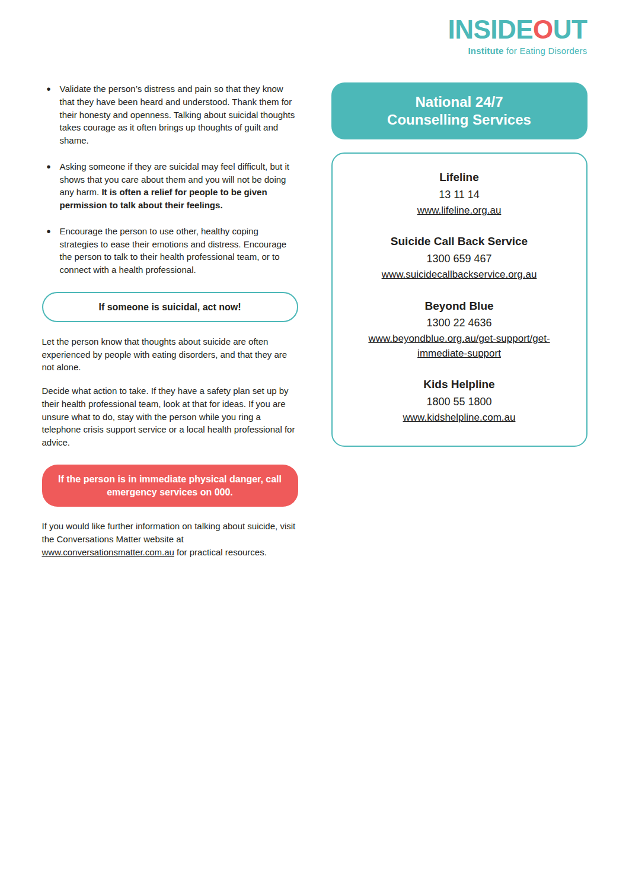INSIDE OUT
Institute for Eating Disorders
Validate the person’s distress and pain so that they know that they have been heard and understood. Thank them for their honesty and openness. Talking about suicidal thoughts takes courage as it often brings up thoughts of guilt and shame.
Asking someone if they are suicidal may feel difficult, but it shows that you care about them and you will not be doing any harm. It is often a relief for people to be given permission to talk about their feelings.
Encourage the person to use other, healthy coping strategies to ease their emotions and distress. Encourage the person to talk to their health professional team, or to connect with a health professional.
If someone is suicidal, act now!
Let the person know that thoughts about suicide are often experienced by people with eating disorders, and that they are not alone.
Decide what action to take. If they have a safety plan set up by their health professional team, look at that for ideas. If you are unsure what to do, stay with the person while you ring a telephone crisis support service or a local health professional for advice.
If the person is in immediate physical danger, call emergency services on 000.
If you would like further information on talking about suicide, visit the Conversations Matter website at www.conversationsmatter.com.au for practical resources.
National 24/7
Counselling Services
Lifeline
13 11 14
www.lifeline.org.au
Suicide Call Back Service
1300 659 467
www.suicidecallbackservice.org.au
Beyond Blue
1300 22 4636
www.beyondblue.org.au/get-support/get-immediate-support
Kids Helpline
1800 55 1800
www.kidshelpline.com.au